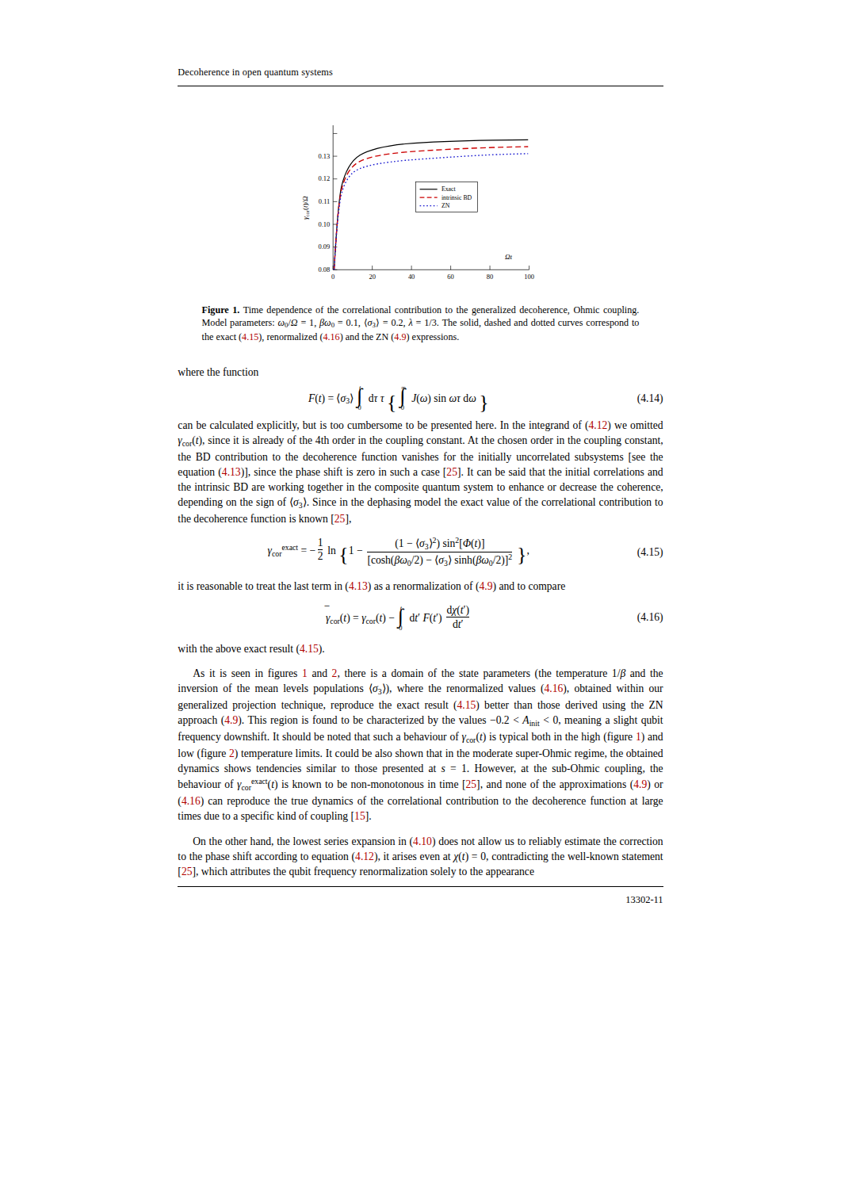Decoherence in open quantum systems
0.08 0.09 0.10 0.11 0.12 0.13 0 20 40 60 80 100 γcor(t)/Ω Ωt Exact intrinsic BD ZN
Figure 1. Time dependence of the correlational contribution to the generalized decoherence, Ohmic coupling. Model parameters: ω 0/Ω = 1, βω 0 = 0.1, ⟨σ 3⟩ = 0.2, λ = 1/3. The solid, dashed and dotted curves correspond to the exact (4.15), renormalized (4.16) and the ZN (4.9) expressions.
where the function
F(t) = ⟨σ 3⟩ ∫t 0 dτ τ { ∫∞0 J(ω) sin ωτ dω }
(4.14)
can be calculated explicitly, but is too cumbersome to be presented here. In the integrand of (4.12) we omitted γcor(t), since it is already of the 4th order in the coupling constant. At the chosen order in the coupling constant, the BD contribution to the decoherence function vanishes for the initially uncorrelated subsystems [see the equation (4.13)], since the phase shift is zero in such a case [25]. It can be said that the initial correlations and the intrinsic BD are working together in the composite quantum system to enhance or decrease the coherence, depending on the sign of ⟨σ 3⟩. Since in the dephasing model the exact value of the correlational contribution to the decoherence function is known [25],
γcor exact = −12 ln {1 − (1 − ⟨σ 3⟩2) sin2[Φ(t)] [cosh(βω 0/2) − ⟨σ 3⟩ sinh(βω 0/2)]2 },
(4.15)
it is reasonable to treat the last term in (4.13) as a renormalization of (4.9) and to compare
̅ γ cor(t) = γcor(t) − ∫t 0 dt′ F(t′) dχ(t′) dt′
(4.16)
with the above exact result (4.15).
As it is seen in figures 1 and 2, there is a domain of the state parameters (the temperature 1/β and the inversion of the mean levels populations ⟨σ 3⟩), where the renormalized values (4.16), obtained within our generalized projection technique, reproduce the exact result (4.15) better than those derived using the ZN approach (4.9). This region is found to be characterized by the values −0.2 < Ainit < 0, meaning a slight qubit frequency downshift. It should be noted that such a behaviour of γcor(t) is typical both in the high (figure 1) and low (figure 2) temperature limits. It could be also shown that in the moderate super-Ohmic regime, the obtained dynamics shows tendencies similar to those presented at s = 1. However, at the sub-Ohmic coupling, the behaviour of γcor exact(t) is known to be non-monotonous in time [25], and none of the approximations (4.9) or (4.16) can reproduce the true dynamics of the correlational contribution to the decoherence function at large times due to a specific kind of coupling [15].
On the other hand, the lowest series expansion in (4.10) does not allow us to reliably estimate the correction to the phase shift according to equation (4.12), it arises even at χ(t) = 0, contradicting the well-known statement [25], which attributes the qubit frequency renormalization solely to the appearance
13302-11